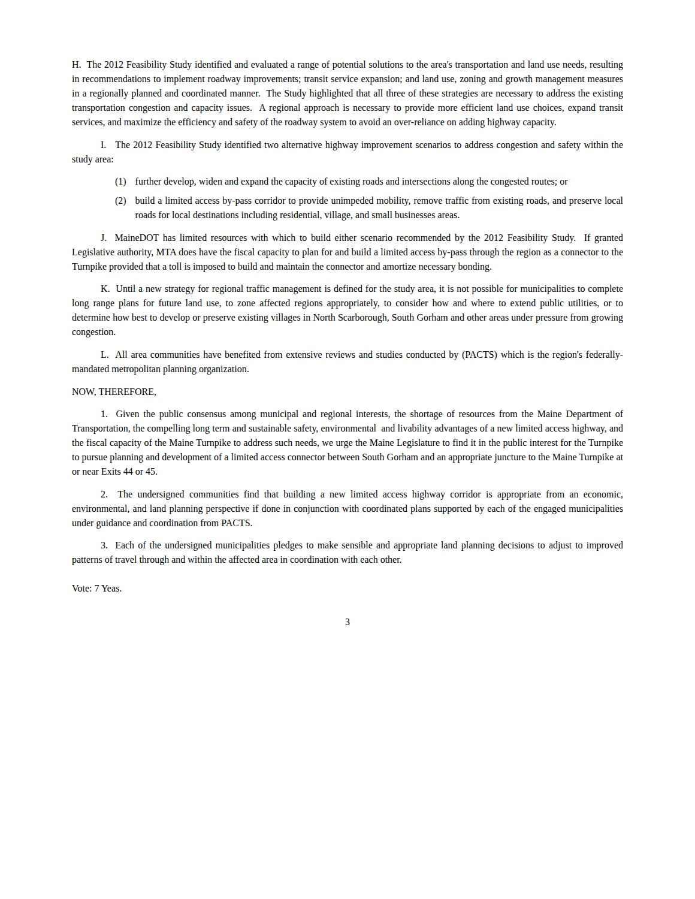H. The 2012 Feasibility Study identified and evaluated a range of potential solutions to the area's transportation and land use needs, resulting in recommendations to implement roadway improvements; transit service expansion; and land use, zoning and growth management measures in a regionally planned and coordinated manner. The Study highlighted that all three of these strategies are necessary to address the existing transportation congestion and capacity issues. A regional approach is necessary to provide more efficient land use choices, expand transit services, and maximize the efficiency and safety of the roadway system to avoid an over-reliance on adding highway capacity.
I. The 2012 Feasibility Study identified two alternative highway improvement scenarios to address congestion and safety within the study area:
(1) further develop, widen and expand the capacity of existing roads and intersections along the congested routes; or
(2) build a limited access by-pass corridor to provide unimpeded mobility, remove traffic from existing roads, and preserve local roads for local destinations including residential, village, and small businesses areas.
J. MaineDOT has limited resources with which to build either scenario recommended by the 2012 Feasibility Study. If granted Legislative authority, MTA does have the fiscal capacity to plan for and build a limited access by-pass through the region as a connector to the Turnpike provided that a toll is imposed to build and maintain the connector and amortize necessary bonding.
K. Until a new strategy for regional traffic management is defined for the study area, it is not possible for municipalities to complete long range plans for future land use, to zone affected regions appropriately, to consider how and where to extend public utilities, or to determine how best to develop or preserve existing villages in North Scarborough, South Gorham and other areas under pressure from growing congestion.
L. All area communities have benefited from extensive reviews and studies conducted by (PACTS) which is the region's federally-mandated metropolitan planning organization.
NOW, THEREFORE,
1. Given the public consensus among municipal and regional interests, the shortage of resources from the Maine Department of Transportation, the compelling long term and sustainable safety, environmental and livability advantages of a new limited access highway, and the fiscal capacity of the Maine Turnpike to address such needs, we urge the Maine Legislature to find it in the public interest for the Turnpike to pursue planning and development of a limited access connector between South Gorham and an appropriate juncture to the Maine Turnpike at or near Exits 44 or 45.
2. The undersigned communities find that building a new limited access highway corridor is appropriate from an economic, environmental, and land planning perspective if done in conjunction with coordinated plans supported by each of the engaged municipalities under guidance and coordination from PACTS.
3. Each of the undersigned municipalities pledges to make sensible and appropriate land planning decisions to adjust to improved patterns of travel through and within the affected area in coordination with each other.
Vote: 7 Yeas.
3